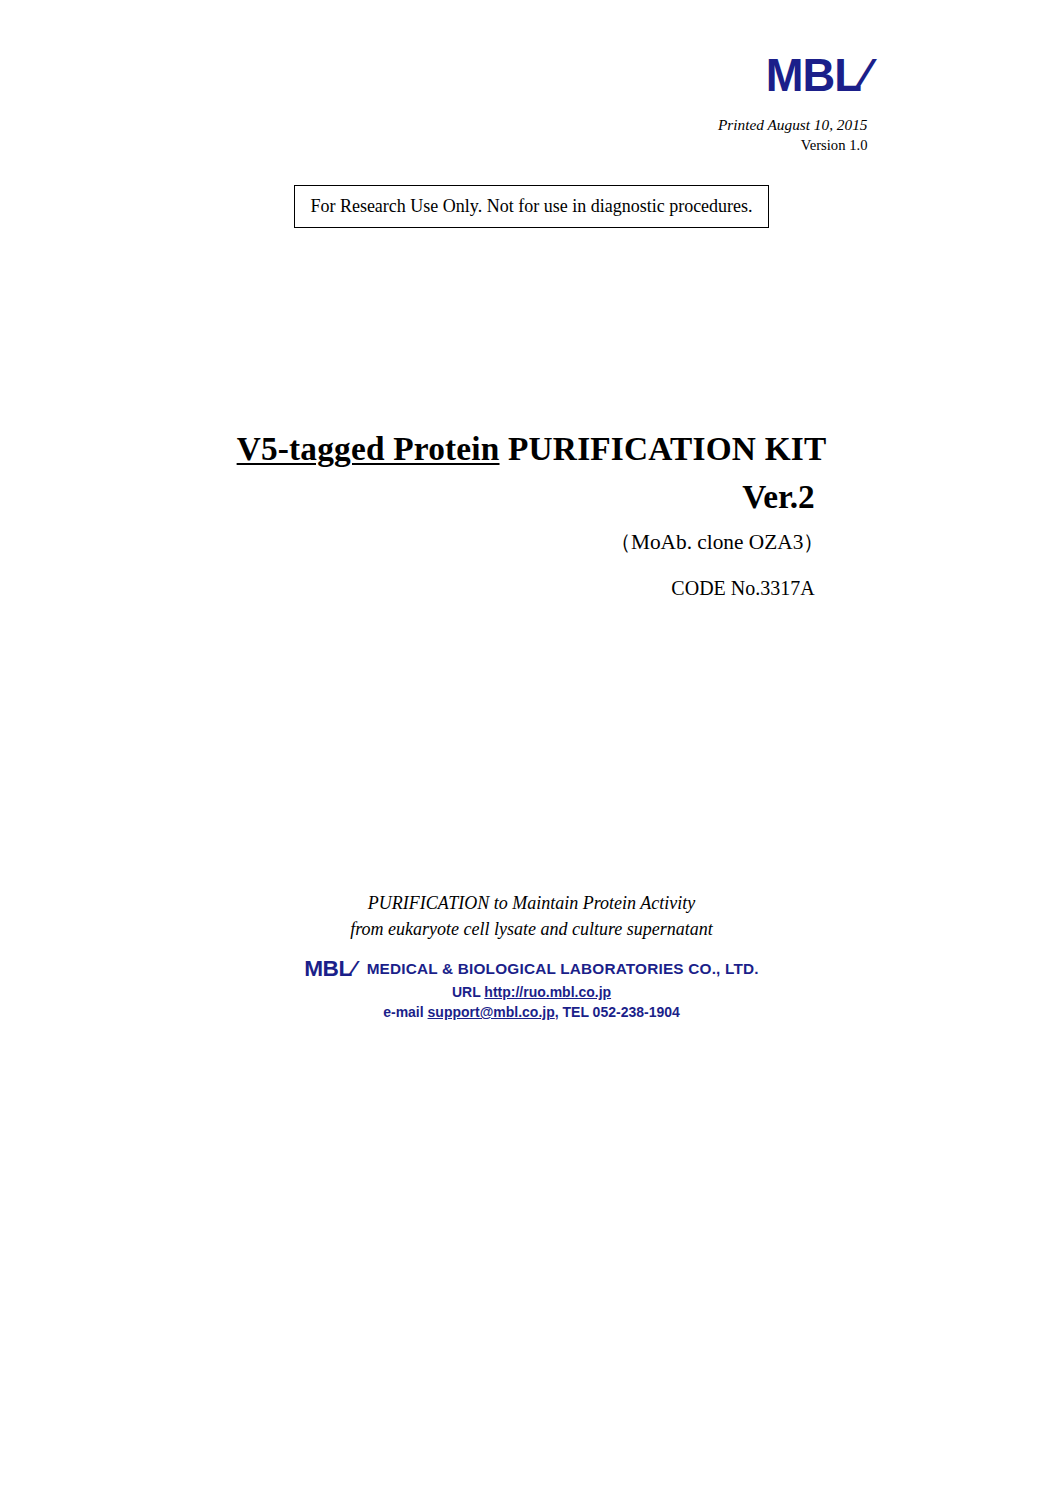MBL⁄
Printed August 10, 2015 Version 1.0
For Research Use Only. Not for use in diagnostic procedures.
V5-tagged Protein PURIFICATION KIT
Ver.2
（MoAb. clone OZA3）
CODE No.3317A
PURIFICATION to Maintain Protein Activity
from eukaryote cell lysate and culture supernatant
MBL⁄ MEDICAL & BIOLOGICAL LABORATORIES CO., LTD.
URL http://ruo.mbl.co.jp
e-mail support@mbl.co.jp, TEL 052-238-1904